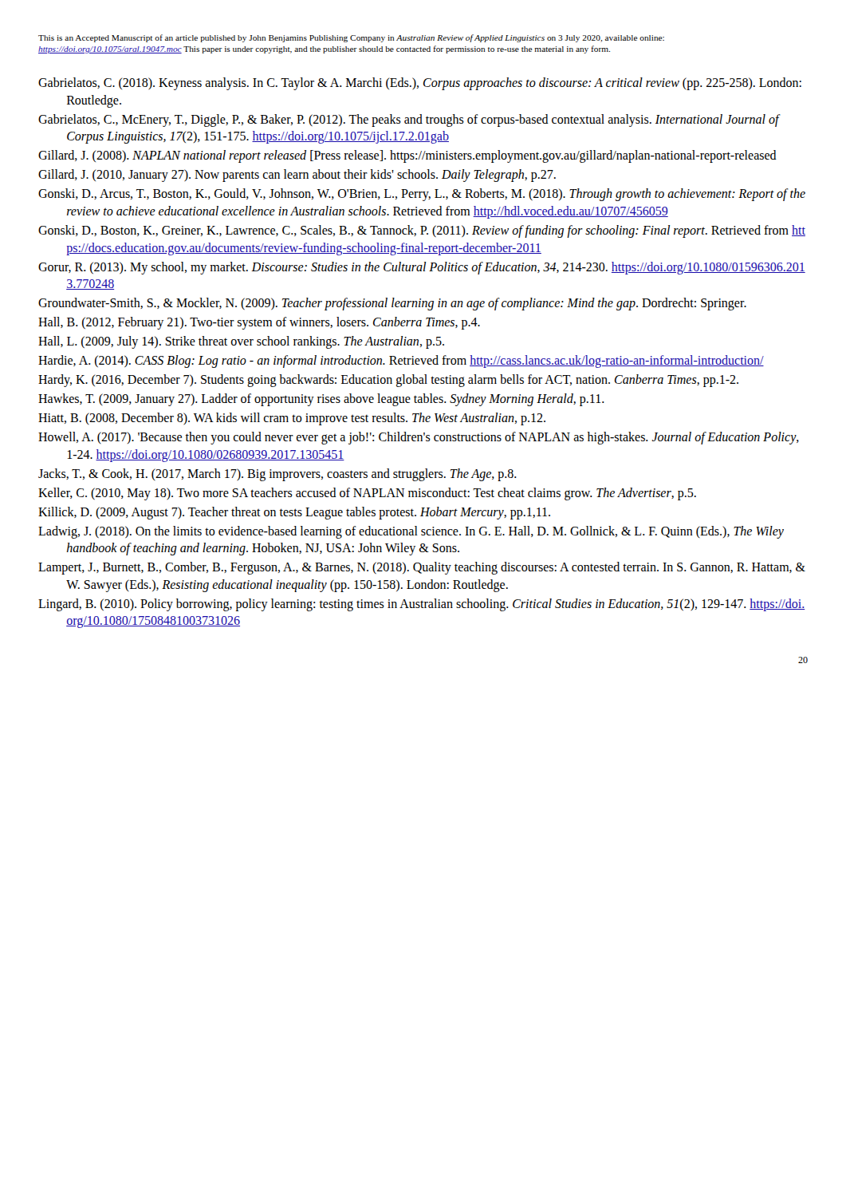This is an Accepted Manuscript of an article published by John Benjamins Publishing Company in Australian Review of Applied Linguistics on 3 July 2020, available online: https://doi.org/10.1075/aral.19047.moc This paper is under copyright, and the publisher should be contacted for permission to re-use the material in any form.
Gabrielatos, C. (2018). Keyness analysis. In C. Taylor & A. Marchi (Eds.), Corpus approaches to discourse: A critical review (pp. 225-258). London: Routledge.
Gabrielatos, C., McEnery, T., Diggle, P., & Baker, P. (2012). The peaks and troughs of corpus-based contextual analysis. International Journal of Corpus Linguistics, 17(2), 151-175. https://doi.org/10.1075/ijcl.17.2.01gab
Gillard, J. (2008). NAPLAN national report released [Press release]. https://ministers.employment.gov.au/gillard/naplan-national-report-released
Gillard, J. (2010, January 27). Now parents can learn about their kids' schools. Daily Telegraph, p.27.
Gonski, D., Arcus, T., Boston, K., Gould, V., Johnson, W., O'Brien, L., Perry, L., & Roberts, M. (2018). Through growth to achievement: Report of the review to achieve educational excellence in Australian schools. Retrieved from http://hdl.voced.edu.au/10707/456059
Gonski, D., Boston, K., Greiner, K., Lawrence, C., Scales, B., & Tannock, P. (2011). Review of funding for schooling: Final report. Retrieved from https://docs.education.gov.au/documents/review-funding-schooling-final-report-december-2011
Gorur, R. (2013). My school, my market. Discourse: Studies in the Cultural Politics of Education, 34, 214-230. https://doi.org/10.1080/01596306.2013.770248
Groundwater-Smith, S., & Mockler, N. (2009). Teacher professional learning in an age of compliance: Mind the gap. Dordrecht: Springer.
Hall, B. (2012, February 21). Two-tier system of winners, losers. Canberra Times, p.4.
Hall, L. (2009, July 14). Strike threat over school rankings. The Australian, p.5.
Hardie, A. (2014). CASS Blog: Log ratio - an informal introduction. Retrieved from http://cass.lancs.ac.uk/log-ratio-an-informal-introduction/
Hardy, K. (2016, December 7). Students going backwards: Education global testing alarm bells for ACT, nation. Canberra Times, pp.1-2.
Hawkes, T. (2009, January 27). Ladder of opportunity rises above league tables. Sydney Morning Herald, p.11.
Hiatt, B. (2008, December 8). WA kids will cram to improve test results. The West Australian, p.12.
Howell, A. (2017). 'Because then you could never ever get a job!': Children's constructions of NAPLAN as high-stakes. Journal of Education Policy, 1-24. https://doi.org/10.1080/02680939.2017.1305451
Jacks, T., & Cook, H. (2017, March 17). Big improvers, coasters and strugglers. The Age, p.8.
Keller, C. (2010, May 18). Two more SA teachers accused of NAPLAN misconduct: Test cheat claims grow. The Advertiser, p.5.
Killick, D. (2009, August 7). Teacher threat on tests League tables protest. Hobart Mercury, pp.1,11.
Ladwig, J. (2018). On the limits to evidence-based learning of educational science. In G. E. Hall, D. M. Gollnick, & L. F. Quinn (Eds.), The Wiley handbook of teaching and learning. Hoboken, NJ, USA: John Wiley & Sons.
Lampert, J., Burnett, B., Comber, B., Ferguson, A., & Barnes, N. (2018). Quality teaching discourses: A contested terrain. In S. Gannon, R. Hattam, & W. Sawyer (Eds.), Resisting educational inequality (pp. 150-158). London: Routledge.
Lingard, B. (2010). Policy borrowing, policy learning: testing times in Australian schooling. Critical Studies in Education, 51(2), 129-147. https://doi.org/10.1080/17508481003731026
20